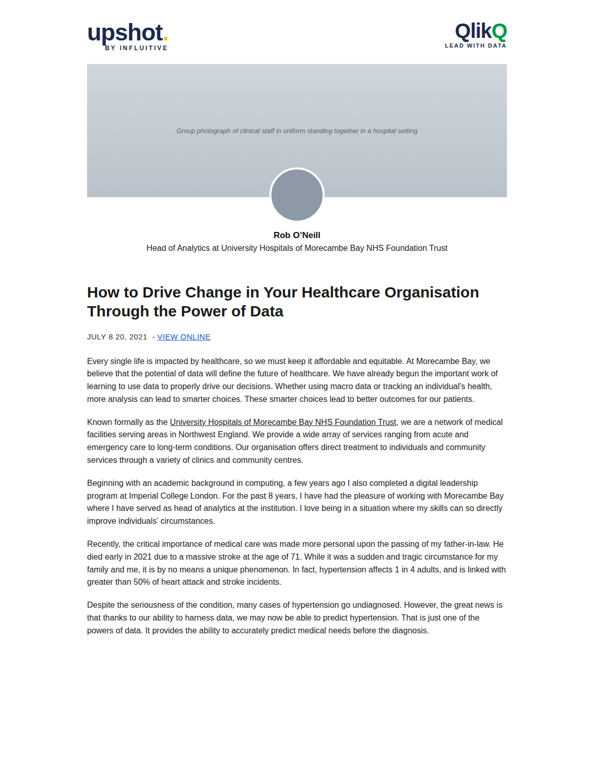upshot.
BY INFLUITIVE
QlikQ
LEAD WITH DATA
Group photograph of clinical staff in uniform standing together in a hospital setting
Rob O’Neill
Head of Analytics at University Hospitals of Morecambe Bay NHS Foundation Trust
How to Drive Change in Your Healthcare Organisation Through the Power of Data
JULY 8 20, 2021 - VIEW ONLINE
Every single life is impacted by healthcare, so we must keep it affordable and equitable. At Morecambe Bay, we believe that the potential of data will define the future of healthcare. We have already begun the important work of learning to use data to properly drive our decisions. Whether using macro data or tracking an individual's health, more analysis can lead to smarter choices. These smarter choices lead to better outcomes for our patients.
Known formally as the University Hospitals of Morecambe Bay NHS Foundation Trust, we are a network of medical facilities serving areas in Northwest England. We provide a wide array of services ranging from acute and emergency care to long-term conditions. Our organisation offers direct treatment to individuals and community services through a variety of clinics and community centres.
Beginning with an academic background in computing, a few years ago I also completed a digital leadership program at Imperial College London. For the past 8 years, I have had the pleasure of working with Morecambe Bay where I have served as head of analytics at the institution. I love being in a situation where my skills can so directly improve individuals’ circumstances.
Recently, the critical importance of medical care was made more personal upon the passing of my father-in-law. He died early in 2021 due to a massive stroke at the age of 71. While it was a sudden and tragic circumstance for my family and me, it is by no means a unique phenomenon. In fact, hypertension affects 1 in 4 adults, and is linked with greater than 50% of heart attack and stroke incidents.
Despite the seriousness of the condition, many cases of hypertension go undiagnosed. However, the great news is that thanks to our ability to harness data, we may now be able to predict hypertension. That is just one of the powers of data. It provides the ability to accurately predict medical needs before the diagnosis.